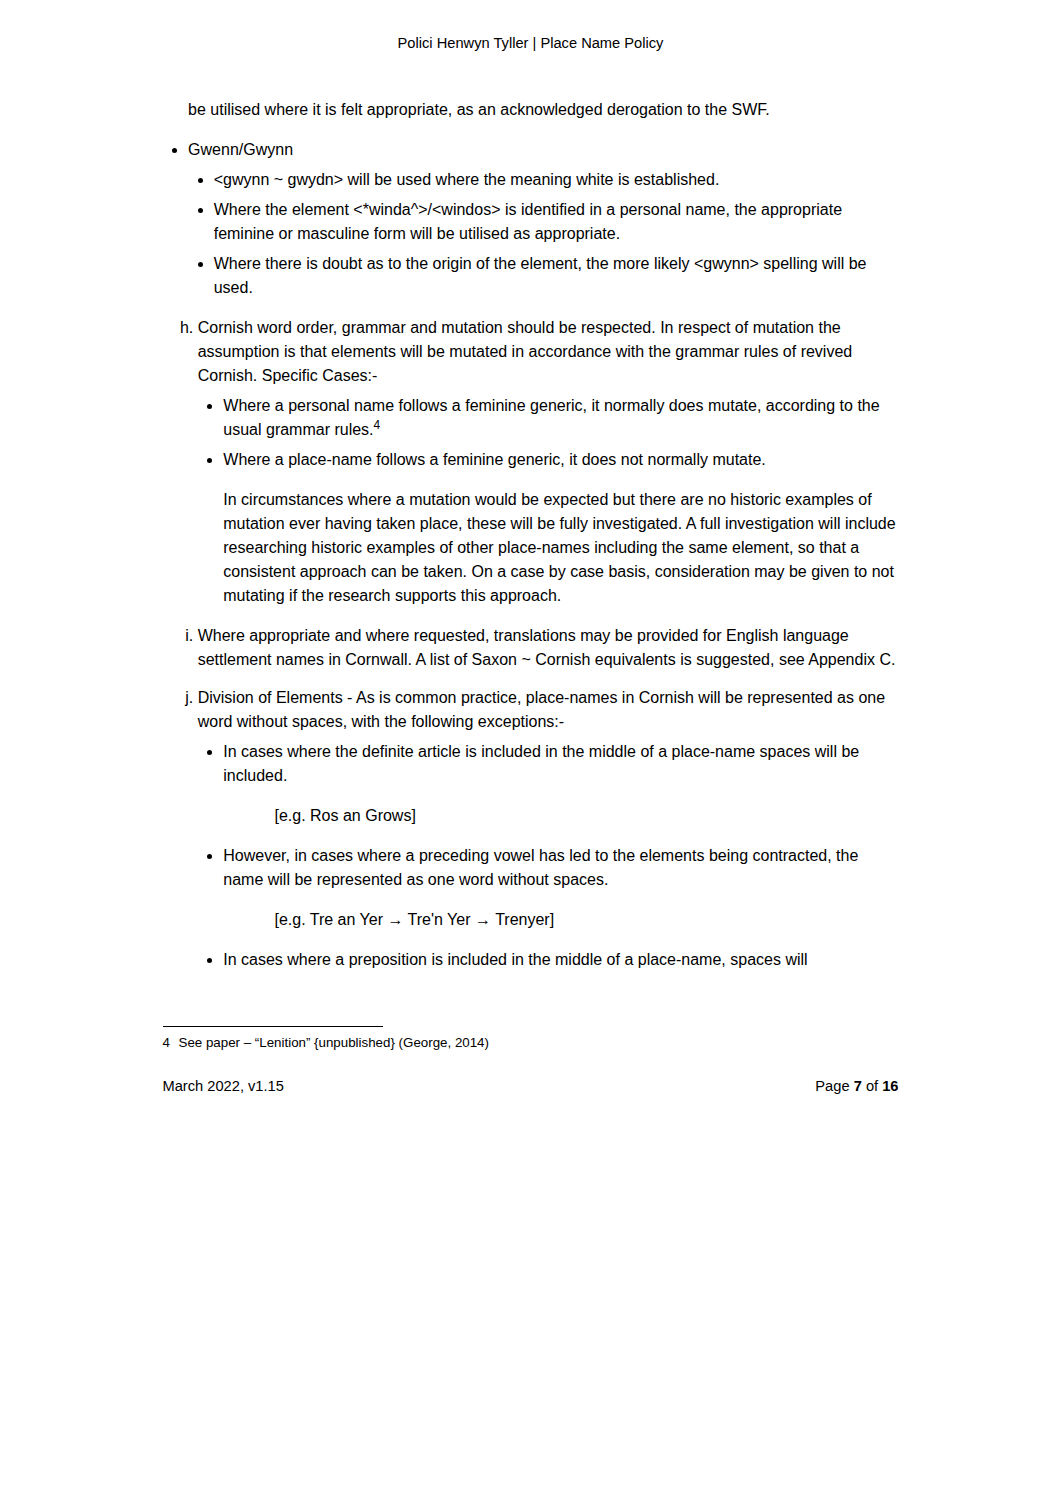Polici Henwyn Tyller | Place Name Policy
be utilised where it is felt appropriate, as an acknowledged derogation to the SWF.
Gwenn/Gwynn
<gwynn ~ gwydn> will be used where the meaning white is established.
Where the element <*winda^>/<windos> is identified in a personal name, the appropriate feminine or masculine form will be utilised as appropriate.
Where there is doubt as to the origin of the element, the more likely <gwynn> spelling will be used.
Cornish word order, grammar and mutation should be respected. In respect of mutation the assumption is that elements will be mutated in accordance with the grammar rules of revived Cornish. Specific Cases:-
Where a personal name follows a feminine generic, it normally does mutate, according to the usual grammar rules.4
Where a place-name follows a feminine generic, it does not normally mutate.
In circumstances where a mutation would be expected but there are no historic examples of mutation ever having taken place, these will be fully investigated. A full investigation will include researching historic examples of other place-names including the same element, so that a consistent approach can be taken. On a case by case basis, consideration may be given to not mutating if the research supports this approach.
Where appropriate and where requested, translations may be provided for English language settlement names in Cornwall. A list of Saxon ~ Cornish equivalents is suggested, see Appendix C.
Division of Elements - As is common practice, place-names in Cornish will be represented as one word without spaces, with the following exceptions:-
In cases where the definite article is included in the middle of a place-name spaces will be included.
[e.g. Ros an Grows]
However, in cases where a preceding vowel has led to the elements being contracted, the name will be represented as one word without spaces.
[e.g. Tre an Yer → Tre'n Yer → Trenyer]
In cases where a preposition is included in the middle of a place-name, spaces will
4 See paper – “Lenition” {unpublished} (George, 2014)
March 2022, v1.15 Page 7 of 16